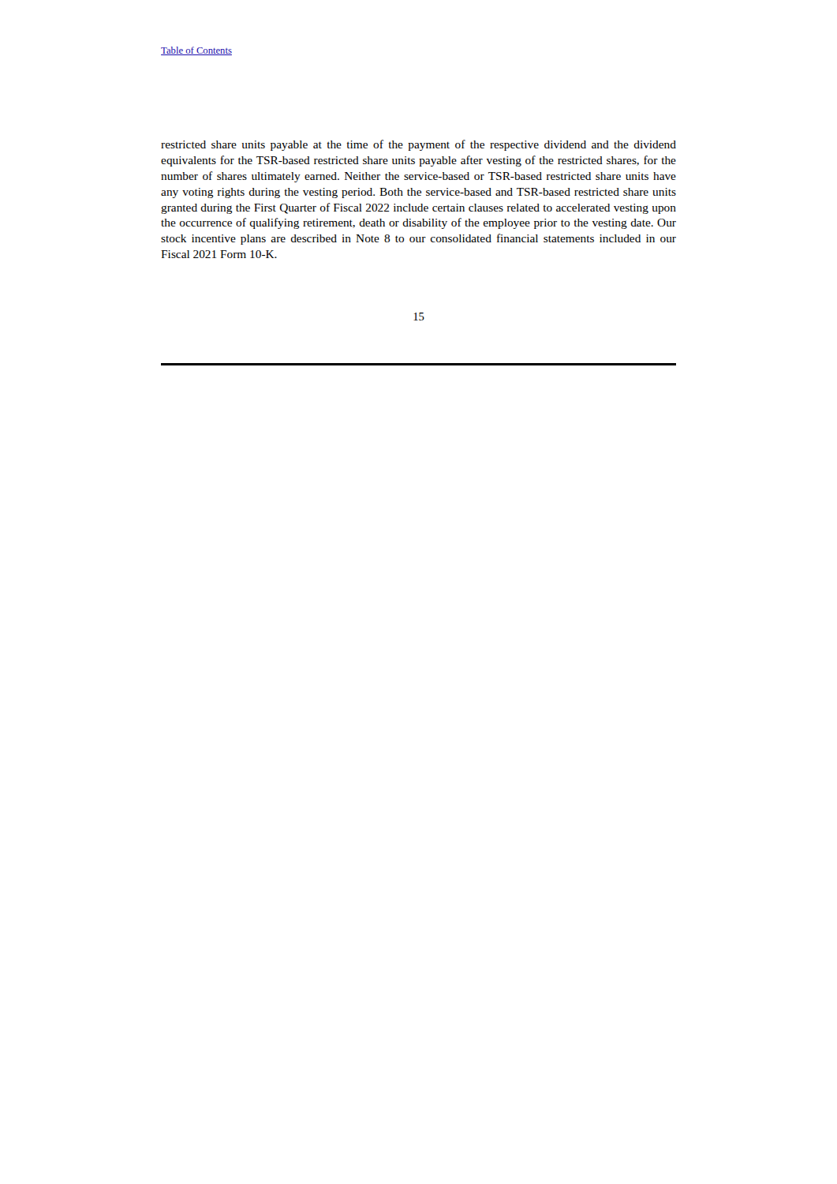Table of Contents
restricted share units payable at the time of the payment of the respective dividend and the dividend equivalents for the TSR-based restricted share units payable after vesting of the restricted shares, for the number of shares ultimately earned. Neither the service-based or TSR-based restricted share units have any voting rights during the vesting period. Both the service-based and TSR-based restricted share units granted during the First Quarter of Fiscal 2022 include certain clauses related to accelerated vesting upon the occurrence of qualifying retirement, death or disability of the employee prior to the vesting date. Our stock incentive plans are described in Note 8 to our consolidated financial statements included in our Fiscal 2021 Form 10-K.
15